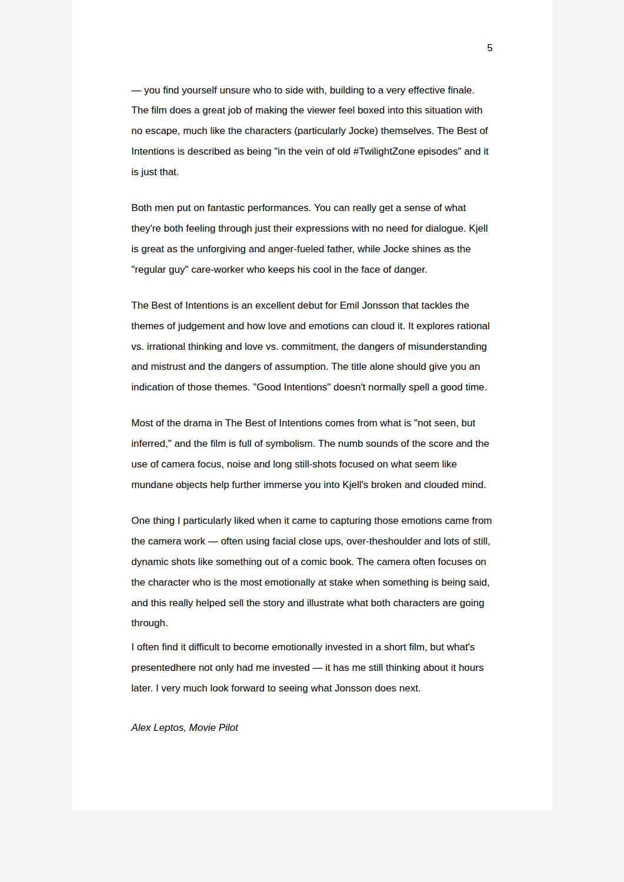5
— you find yourself unsure who to side with, building to a very effective finale. The film does a great job of making the viewer feel boxed into this situation with no escape, much like the characters (particularly Jocke) themselves. The Best of Intentions is described as being "in the vein of old #TwilightZone episodes" and it is just that.
Both men put on fantastic performances. You can really get a sense of what they're both feeling through just their expressions with no need for dialogue. Kjell is great as the unforgiving and anger-fueled father, while Jocke shines as the "regular guy" care-worker who keeps his cool in the face of danger.
The Best of Intentions is an excellent debut for Emil Jonsson that tackles the themes of judgement and how love and emotions can cloud it. It explores rational vs. irrational thinking and love vs. commitment, the dangers of misunderstanding and mistrust and the dangers of assumption. The title alone should give you an indication of those themes. "Good Intentions" doesn't normally spell a good time.
Most of the drama in The Best of Intentions comes from what is "not seen, but inferred," and the film is full of symbolism. The numb sounds of the score and the use of camera focus, noise and long still-shots focused on what seem like mundane objects help further immerse you into Kjell's broken and clouded mind.
One thing I particularly liked when it came to capturing those emotions came from the camera work — often using facial close ups, over-theshoulder and lots of still, dynamic shots like something out of a comic book. The camera often focuses on the character who is the most emotionally at stake when something is being said, and this really helped sell the story and illustrate what both characters are going through.
I often find it difficult to become emotionally invested in a short film, but what's presentedhere not only had me invested — it has me still thinking about it hours later. I very much look forward to seeing what Jonsson does next.
Alex Leptos, Movie Pilot